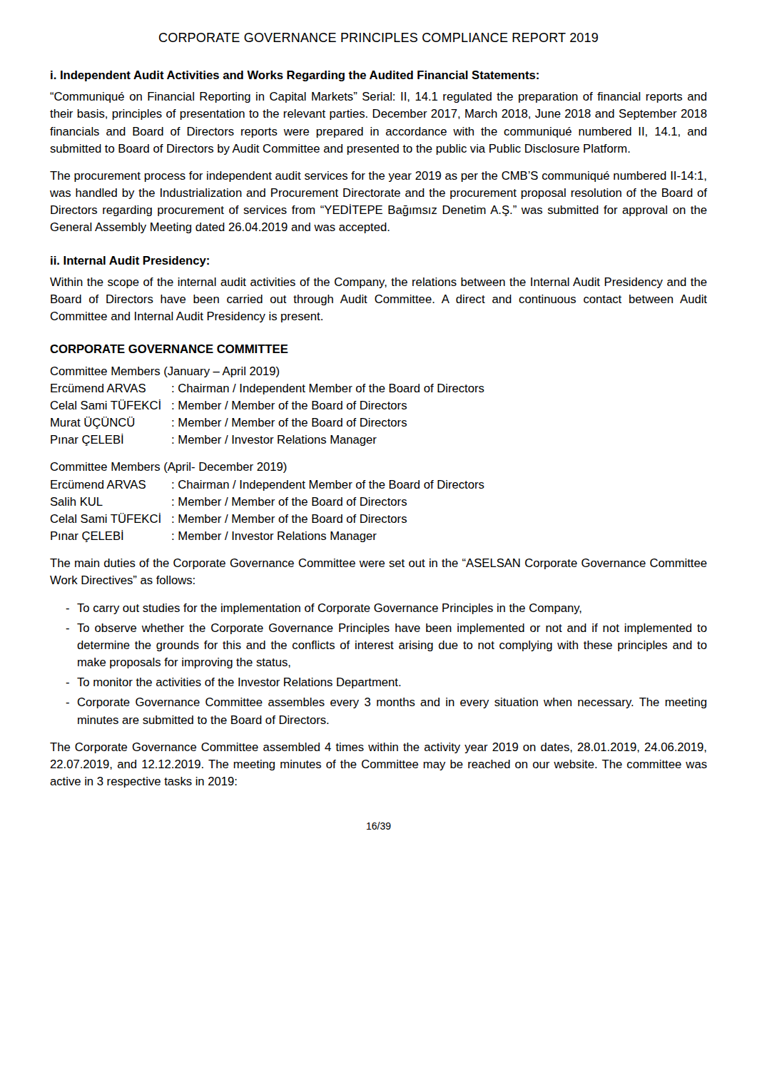CORPORATE GOVERNANCE PRINCIPLES COMPLIANCE REPORT 2019
i. Independent Audit Activities and Works Regarding the Audited Financial Statements:
“Communiqué on Financial Reporting in Capital Markets” Serial: II, 14.1 regulated the preparation of financial reports and their basis, principles of presentation to the relevant parties. December 2017, March 2018, June 2018 and September 2018 financials and Board of Directors reports were prepared in accordance with the communiqué numbered II, 14.1, and submitted to Board of Directors by Audit Committee and presented to the public via Public Disclosure Platform.
The procurement process for independent audit services for the year 2019 as per the CMB’S communiqué numbered II-14:1, was handled by the Industrialization and Procurement Directorate and the procurement proposal resolution of the Board of Directors regarding procurement of services from “YEDİTEPE Bağımsız Denetim A.Ş.” was submitted for approval on the General Assembly Meeting dated 26.04.2019 and was accepted.
ii. Internal Audit Presidency:
Within the scope of the internal audit activities of the Company, the relations between the Internal Audit Presidency and the Board of Directors have been carried out through Audit Committee. A direct and continuous contact between Audit Committee and Internal Audit Presidency is present.
CORPORATE GOVERNANCE COMMITTEE
Committee Members (January – April 2019)
Ercümend ARVAS: Chairman / Independent Member of the Board of Directors
Celal Sami TÜFEKCİ: Member / Member of the Board of Directors
Murat ÜÇÜNCÜ: Member / Member of the Board of Directors
Pınar ÇELEBİ: Member / Investor Relations Manager
Committee Members (April- December 2019)
Ercümend ARVAS: Chairman / Independent Member of the Board of Directors
Salih KUL: Member / Member of the Board of Directors
Celal Sami TÜFEKCİ: Member / Member of the Board of Directors
Pınar ÇELEBİ: Member / Investor Relations Manager
The main duties of the Corporate Governance Committee were set out in the “ASELSAN Corporate Governance Committee Work Directives” as follows:
To carry out studies for the implementation of Corporate Governance Principles in the Company,
To observe whether the Corporate Governance Principles have been implemented or not and if not implemented to determine the grounds for this and the conflicts of interest arising due to not complying with these principles and to make proposals for improving the status,
To monitor the activities of the Investor Relations Department.
Corporate Governance Committee assembles every 3 months and in every situation when necessary. The meeting minutes are submitted to the Board of Directors.
The Corporate Governance Committee assembled 4 times within the activity year 2019 on dates, 28.01.2019, 24.06.2019, 22.07.2019, and 12.12.2019. The meeting minutes of the Committee may be reached on our website. The committee was active in 3 respective tasks in 2019:
16/39